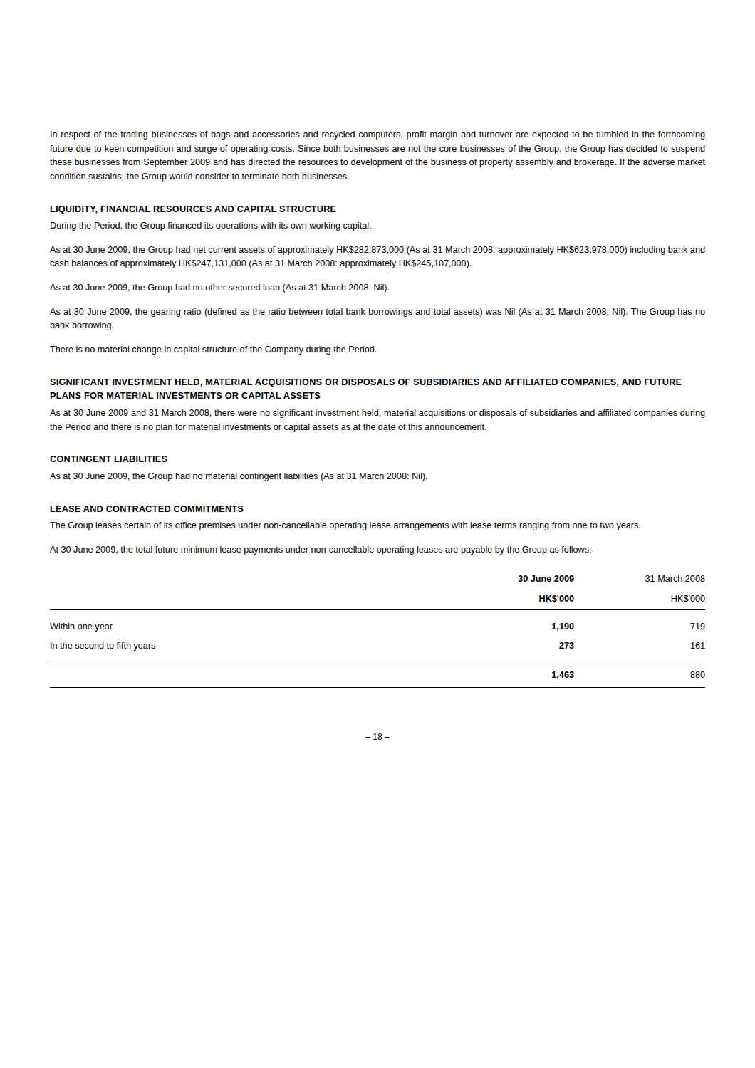In respect of the trading businesses of bags and accessories and recycled computers, profit margin and turnover are expected to be tumbled in the forthcoming future due to keen competition and surge of operating costs. Since both businesses are not the core businesses of the Group, the Group has decided to suspend these businesses from September 2009 and has directed the resources to development of the business of property assembly and brokerage. If the adverse market condition sustains, the Group would consider to terminate both businesses.
Liquidity, Financial Resources and Capital Structure
During the Period, the Group financed its operations with its own working capital.
As at 30 June 2009, the Group had net current assets of approximately HK$282,873,000 (As at 31 March 2008: approximately HK$623,978,000) including bank and cash balances of approximately HK$247,131,000 (As at 31 March 2008: approximately HK$245,107,000).
As at 30 June 2009, the Group had no other secured loan (As at 31 March 2008: Nil).
As at 30 June 2009, the gearing ratio (defined as the ratio between total bank borrowings and total assets) was Nil (As at 31 March 2008: Nil). The Group has no bank borrowing.
There is no material change in capital structure of the Company during the Period.
Significant Investment Held, Material Acquisitions or Disposals of Subsidiaries and Affiliated Companies, and Future Plans for Material Investments or Capital Assets
As at 30 June 2009 and 31 March 2008, there were no significant investment held, material acquisitions or disposals of subsidiaries and affiliated companies during the Period and there is no plan for material investments or capital assets as at the date of this announcement.
Contingent Liabilities
As at 30 June 2009, the Group had no material contingent liabilities (As at 31 March 2008: Nil).
Lease and Contracted Commitments
The Group leases certain of its office premises under non-cancellable operating lease arrangements with lease terms ranging from one to two years.
At 30 June 2009, the total future minimum lease payments under non-cancellable operating leases are payable by the Group as follows:
| | 30 June 2009 | 31 March 2008 |
| --- | --- | --- |
| | HK$'000 | HK$'000 |
| Within one year | 1,190 | 719 |
| In the second to fifth years | 273 | 161 |
| | 1,463 | 880 |
– 18 –